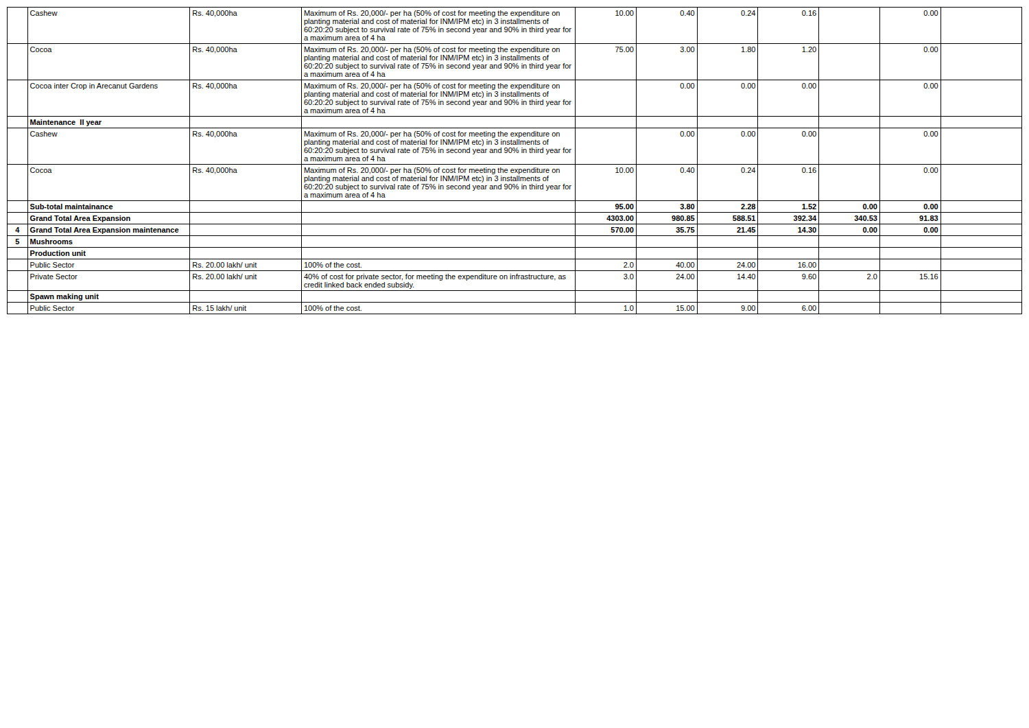| | Cashew | Rs. 40,000ha | Maximum of Rs. 20,000/- per ha (50% of cost for meeting the expenditure on planting material and cost of material for INM/IPM etc) in 3 installments of 60:20:20 subject to survival rate of 75% in second year and 90% in third year for a maximum area of 4 ha | 10.00 | 0.40 | 0.24 | 0.16 | | 0.00 | |
| | Cocoa | Rs. 40,000ha | Maximum of Rs. 20,000/- per ha (50% of cost for meeting the expenditure on planting material and cost of material for INM/IPM etc) in 3 installments of 60:20:20 subject to survival rate of 75% in second year and 90% in third year for a maximum area of 4 ha | 75.00 | 3.00 | 1.80 | 1.20 | | 0.00 | |
| | Cocoa inter Crop in Arecanut Gardens | Rs. 40,000ha | Maximum of Rs. 20,000/- per ha (50% of cost for meeting the expenditure on planting material and cost of material for INM/IPM etc) in 3 installments of 60:20:20 subject to survival rate of 75% in second year and 90% in third year for a maximum area of 4 ha | | 0.00 | 0.00 | 0.00 | | 0.00 | |
| | Maintenance II year | | | | | | | | | |
| | Cashew | Rs. 40,000ha | Maximum of Rs. 20,000/- per ha (50% of cost for meeting the expenditure on planting material and cost of material for INM/IPM etc) in 3 installments of 60:20:20 subject to survival rate of 75% in second year and 90% in third year for a maximum area of 4 ha | | 0.00 | 0.00 | 0.00 | | 0.00 | |
| | Cocoa | Rs. 40,000ha | Maximum of Rs. 20,000/- per ha (50% of cost for meeting the expenditure on planting material and cost of material for INM/IPM etc) in 3 installments of 60:20:20 subject to survival rate of 75% in second year and 90% in third year for a maximum area of 4 ha | 10.00 | 0.40 | 0.24 | 0.16 | | 0.00 | |
| | Sub-total maintainance | | | 95.00 | 3.80 | 2.28 | 1.52 | 0.00 | 0.00 | |
| | Grand Total Area Expansion | | | 4303.00 | 980.85 | 588.51 | 392.34 | 340.53 | 91.83 | |
| 4 | Grand Total Area Expansion maintenance | | | 570.00 | 35.75 | 21.45 | 14.30 | 0.00 | 0.00 | |
| 5 | Mushrooms | | | | | | | | | |
| | Production unit | | | | | | | | | |
| | Public Sector | Rs. 20.00 lakh/ unit | 100% of the cost. | 2.0 | 40.00 | 24.00 | 16.00 | | | |
| | Private Sector | Rs. 20.00 lakh/ unit | 40% of cost for private sector, for meeting the expenditure on infrastructure, as credit linked back ended subsidy. | 3.0 | 24.00 | 14.40 | 9.60 | 2.0 | 15.16 | |
| | Spawn making unit | | | | | | | | | |
| | Public Sector | Rs. 15 lakh/ unit | 100% of the cost. | 1.0 | 15.00 | 9.00 | 6.00 | | | |